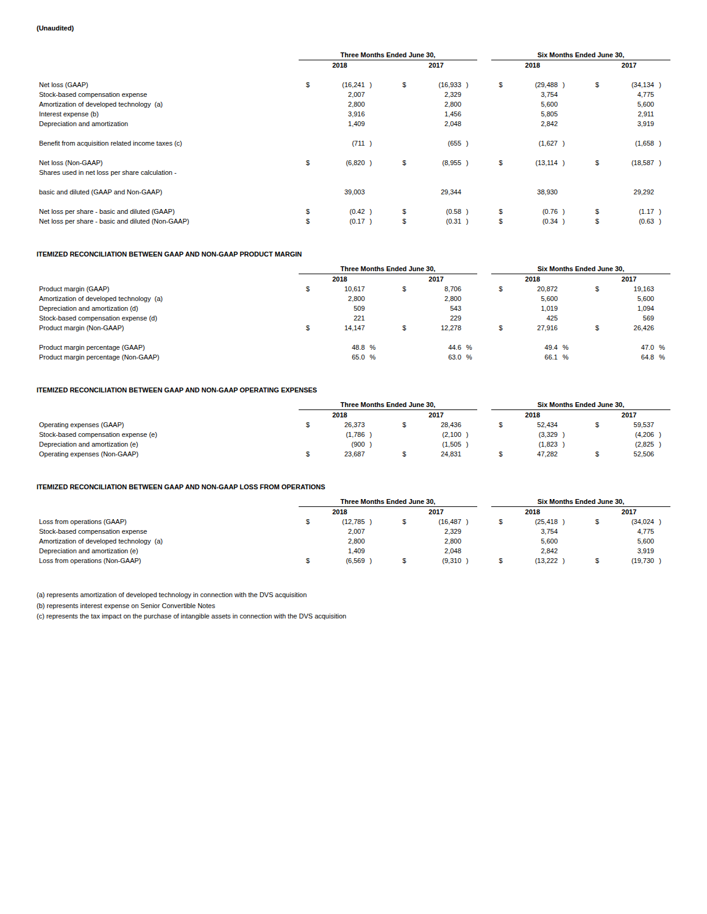(Unaudited)
| | Three Months Ended June 30, | | Six Months Ended June 30, |
| | 2018 | | 2017 | | 2018 | | 2017 |
| Net loss (GAAP) | $ | (16,241 | ) | | $ | (16,933 | ) | | $ | (29,488 | ) | | $ | (34,134 | ) |
| Stock-based compensation expense | | 2,007 | | | | 2,329 | | | | 3,754 | | | | 4,775 | |
| Amortization of developed technology (a) | | 2,800 | | | | 2,800 | | | | 5,600 | | | | 5,600 | |
| Interest expense (b) | | 3,916 | | | | 1,456 | | | | 5,805 | | | | 2,911 | |
| Depreciation and amortization | | 1,409 | | | | 2,048 | | | | 2,842 | | | | 3,919 | |
| Benefit from acquisition related income taxes (c) | | (711 | ) | | | (655 | ) | | | (1,627 | ) | | | (1,658 | ) |
| Net loss (Non-GAAP) | $ | (6,820 | ) | | $ | (8,955 | ) | | $ | (13,114 | ) | | $ | (18,587 | ) |
| Shares used in net loss per share calculation - | |
| basic and diluted (GAAP and Non-GAAP) | | 39,003 | | | | 29,344 | | | | 38,930 | | | | 29,292 | |
| Net loss per share - basic and diluted (GAAP) | $ | (0.42 | ) | | $ | (0.58 | ) | | $ | (0.76 | ) | | $ | (1.17 | ) |
| Net loss per share - basic and diluted (Non-GAAP) | $ | (0.17 | ) | | $ | (0.31 | ) | | $ | (0.34 | ) | | $ | (0.63 | ) |
ITEMIZED RECONCILIATION BETWEEN GAAP AND NON-GAAP PRODUCT MARGIN
| | Three Months Ended June 30, | | Six Months Ended June 30, |
| | 2018 | | 2017 | | 2018 | | 2017 |
| Product margin (GAAP) | $ | 10,617 | | | $ | 8,706 | | | $ | 20,872 | | | $ | 19,163 | |
| Amortization of developed technology (a) | | 2,800 | | | | 2,800 | | | | 5,600 | | | | 5,600 | |
| Depreciation and amortization (d) | | 509 | | | | 543 | | | | 1,019 | | | | 1,094 | |
| Stock-based compensation expense (d) | | 221 | | | | 229 | | | | 425 | | | | 569 | |
| Product margin (Non-GAAP) | $ | 14,147 | | | $ | 12,278 | | | $ | 27,916 | | | $ | 26,426 | |
| Product margin percentage (GAAP) | | 48.8 | % | | | 44.6 | % | | | 49.4 | % | | | 47.0 | % |
| Product margin percentage (Non-GAAP) | | 65.0 | % | | | 63.0 | % | | | 66.1 | % | | | 64.8 | % |
ITEMIZED RECONCILIATION BETWEEN GAAP AND NON-GAAP OPERATING EXPENSES
| | Three Months Ended June 30, | | Six Months Ended June 30, |
| | 2018 | | 2017 | | 2018 | | 2017 |
| Operating expenses (GAAP) | $ | 26,373 | | | $ | 28,436 | | | $ | 52,434 | | | $ | 59,537 | |
| Stock-based compensation expense (e) | | (1,786 | ) | | | (2,100 | ) | | | (3,329 | ) | | | (4,206 | ) |
| Depreciation and amortization (e) | | (900 | ) | | | (1,505 | ) | | | (1,823 | ) | | | (2,825 | ) |
| Operating expenses (Non-GAAP) | $ | 23,687 | | | $ | 24,831 | | | $ | 47,282 | | | $ | 52,506 | |
ITEMIZED RECONCILIATION BETWEEN GAAP AND NON-GAAP LOSS FROM OPERATIONS
| | Three Months Ended June 30, | | Six Months Ended June 30, |
| | 2018 | | 2017 | | 2018 | | 2017 |
| Loss from operations (GAAP) | $ | (12,785 | ) | | $ | (16,487 | ) | | $ | (25,418 | ) | | $ | (34,024 | ) |
| Stock-based compensation expense | | 2,007 | | | | 2,329 | | | | 3,754 | | | | 4,775 | |
| Amortization of developed technology (a) | | 2,800 | | | | 2,800 | | | | 5,600 | | | | 5,600 | |
| Depreciation and amortization (e) | | 1,409 | | | | 2,048 | | | | 2,842 | | | | 3,919 | |
| Loss from operations (Non-GAAP) | $ | (6,569 | ) | | $ | (9,310 | ) | | $ | (13,222 | ) | | $ | (19,730 | ) |
(a) represents amortization of developed technology in connection with the DVS acquisition
(b) represents interest expense on Senior Convertible Notes
(c) represents the tax impact on the purchase of intangible assets in connection with the DVS acquisition